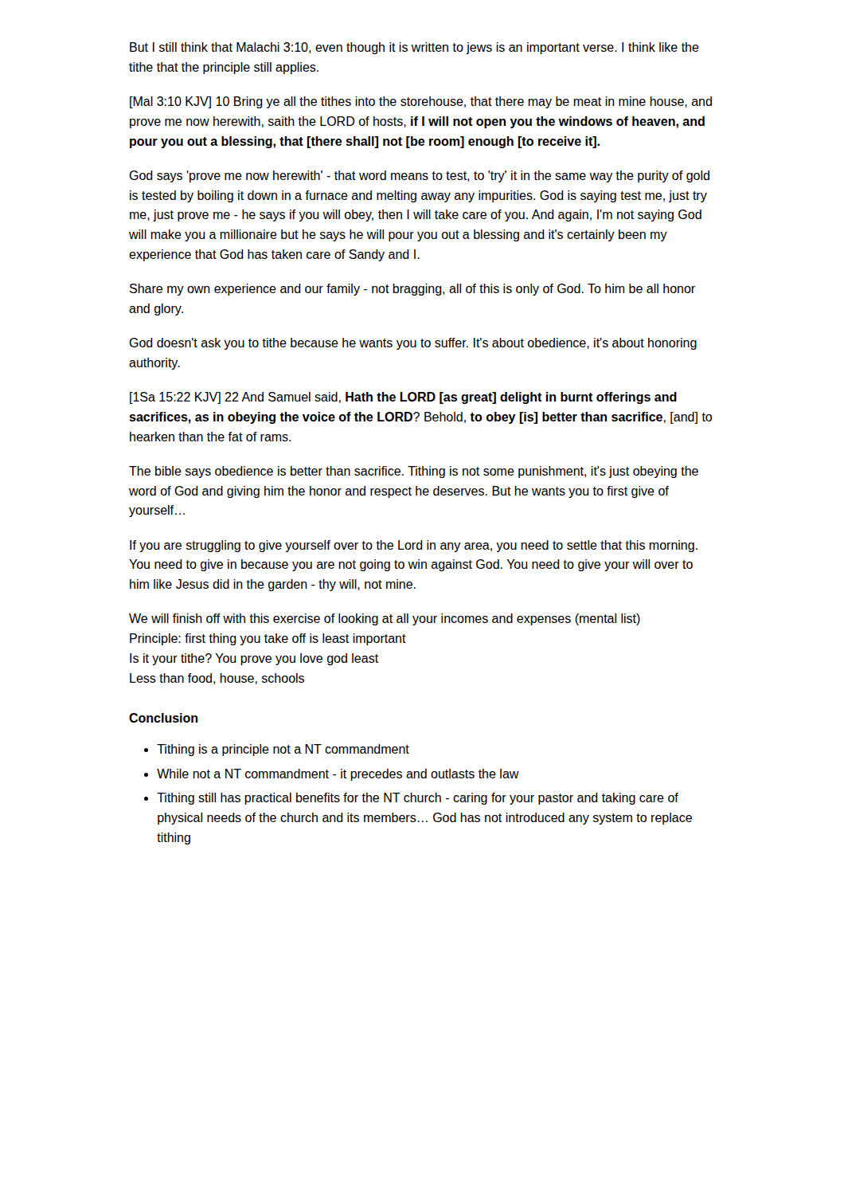But I still think that Malachi 3:10, even though it is written to jews is an important verse. I think like the tithe that the principle still applies.
[Mal 3:10 KJV] 10 Bring ye all the tithes into the storehouse, that there may be meat in mine house, and prove me now herewith, saith the LORD of hosts, if I will not open you the windows of heaven, and pour you out a blessing, that [there shall] not [be room] enough [to receive it].
God says 'prove me now herewith' - that word means to test, to 'try' it in the same way the purity of gold is tested by boiling it down in a furnace and melting away any impurities. God is saying test me, just try me, just prove me - he says if you will obey, then I will take care of you. And again, I'm not saying God will make you a millionaire but he says he will pour you out a blessing and it's certainly been my experience that God has taken care of Sandy and I.
Share my own experience and our family - not bragging, all of this is only of God. To him be all honor and glory.
God doesn't ask you to tithe because he wants you to suffer. It's about obedience, it's about honoring authority.
[1Sa 15:22 KJV] 22 And Samuel said, Hath the LORD [as great] delight in burnt offerings and sacrifices, as in obeying the voice of the LORD? Behold, to obey [is] better than sacrifice, [and] to hearken than the fat of rams.
The bible says obedience is better than sacrifice. Tithing is not some punishment, it's just obeying the word of God and giving him the honor and respect he deserves. But he wants you to first give of yourself…
If you are struggling to give yourself over to the Lord in any area, you need to settle that this morning. You need to give in because you are not going to win against God. You need to give your will over to him like Jesus did in the garden - thy will, not mine.
We will finish off with this exercise of looking at all your incomes and expenses (mental list)
Principle: first thing you take off is least important
Is it your tithe? You prove you love god least
Less than food, house, schools
Conclusion
Tithing is a principle not a NT commandment
While not a NT commandment - it precedes and outlasts the law
Tithing still has practical benefits for the NT church - caring for your pastor and taking care of physical needs of the church and its members… God has not introduced any system to replace tithing